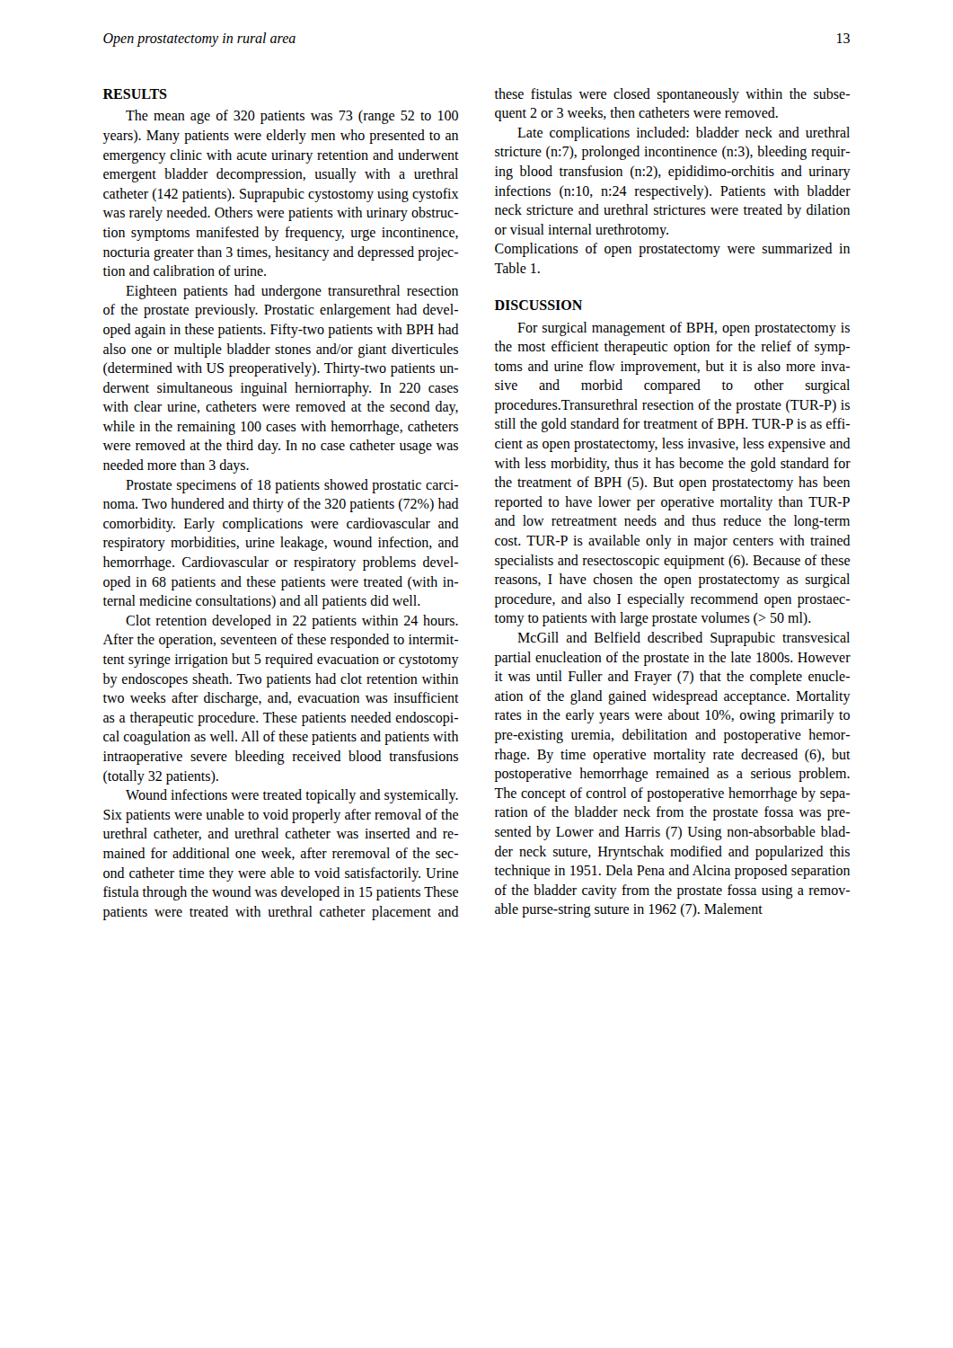Open prostatectomy in rural area 13
RESULTS
The mean age of 320 patients was 73 (range 52 to 100 years). Many patients were elderly men who presented to an emergency clinic with acute urinary retention and underwent emergent bladder decompression, usually with a urethral catheter (142 patients). Suprapubic cystostomy using cystofix was rarely needed. Others were patients with urinary obstruction symptoms manifested by frequency, urge incontinence, nocturia greater than 3 times, hesitancy and depressed projection and calibration of urine.
Eighteen patients had undergone transurethral resection of the prostate previously. Prostatic enlargement had developed again in these patients. Fifty-two patients with BPH had also one or multiple bladder stones and/or giant diverticules (determined with US preoperatively). Thirty-two patients underwent simultaneous inguinal herniorraphy. In 220 cases with clear urine, catheters were removed at the second day, while in the remaining 100 cases with hemorrhage, catheters were removed at the third day. In no case catheter usage was needed more than 3 days.
Prostate specimens of 18 patients showed prostatic carcinoma. Two hundered and thirty of the 320 patients (72%) had comorbidity. Early complications were cardiovascular and respiratory morbidities, urine leakage, wound infection, and hemorrhage. Cardiovascular or respiratory problems developed in 68 patients and these patients were treated (with internal medicine consultations) and all patients did well.
Clot retention developed in 22 patients within 24 hours. After the operation, seventeen of these responded to intermittent syringe irrigation but 5 required evacuation or cystotomy by endoscopes sheath. Two patients had clot retention within two weeks after discharge, and, evacuation was insufficient as a therapeutic procedure. These patients needed endoscopical coagulation as well. All of these patients and patients with intraoperative severe bleeding received blood transfusions (totally 32 patients).
Wound infections were treated topically and systemically. Six patients were unable to void properly after removal of the urethral catheter, and urethral catheter was inserted and remained for additional one week, after reremoval of the second catheter time they were able to void satisfactorily. Urine fistula through the wound was developed in 15 patients These patients were treated with urethral catheter placement and these fistulas were closed spontaneously within the subsequent 2 or 3 weeks, then catheters were removed.
Late complications included: bladder neck and urethral stricture (n:7), prolonged incontinence (n:3), bleeding requiring blood transfusion (n:2), epididimo-orchitis and urinary infections (n:10, n:24 respectively). Patients with bladder neck stricture and urethral strictures were treated by dilation or visual internal urethrotomy.
Complications of open prostatectomy were summarized in Table 1.
DISCUSSION
For surgical management of BPH, open prostatectomy is the most efficient therapeutic option for the relief of symptoms and urine flow improvement, but it is also more invasive and morbid compared to other surgical procedures.Transurethral resection of the prostate (TUR-P) is still the gold standard for treatment of BPH. TUR-P is as efficient as open prostatectomy, less invasive, less expensive and with less morbidity, thus it has become the gold standard for the treatment of BPH (5). But open prostatectomy has been reported to have lower per operative mortality than TUR-P and low retreatment needs and thus reduce the long-term cost. TUR-P is available only in major centers with trained specialists and resectoscopic equipment (6). Because of these reasons, I have chosen the open prostatectomy as surgical procedure, and also I especially recommend open prostaectomy to patients with large prostate volumes (> 50 ml).
McGill and Belfield described Suprapubic transvesical partial enucleation of the prostate in the late 1800s. However it was until Fuller and Frayer (7) that the complete enucleation of the gland gained widespread acceptance. Mortality rates in the early years were about 10%, owing primarily to pre-existing uremia, debilitation and postoperative hemorrhage. By time operative mortality rate decreased (6), but postoperative hemorrhage remained as a serious problem. The concept of control of postoperative hemorrhage by separation of the bladder neck from the prostate fossa was presented by Lower and Harris (7) Using non-absorbable bladder neck suture, Hryntschak modified and popularized this technique in 1951. Dela Pena and Alcina proposed separation of the bladder cavity from the prostate fossa using a removable purse-string suture in 1962 (7). Malement